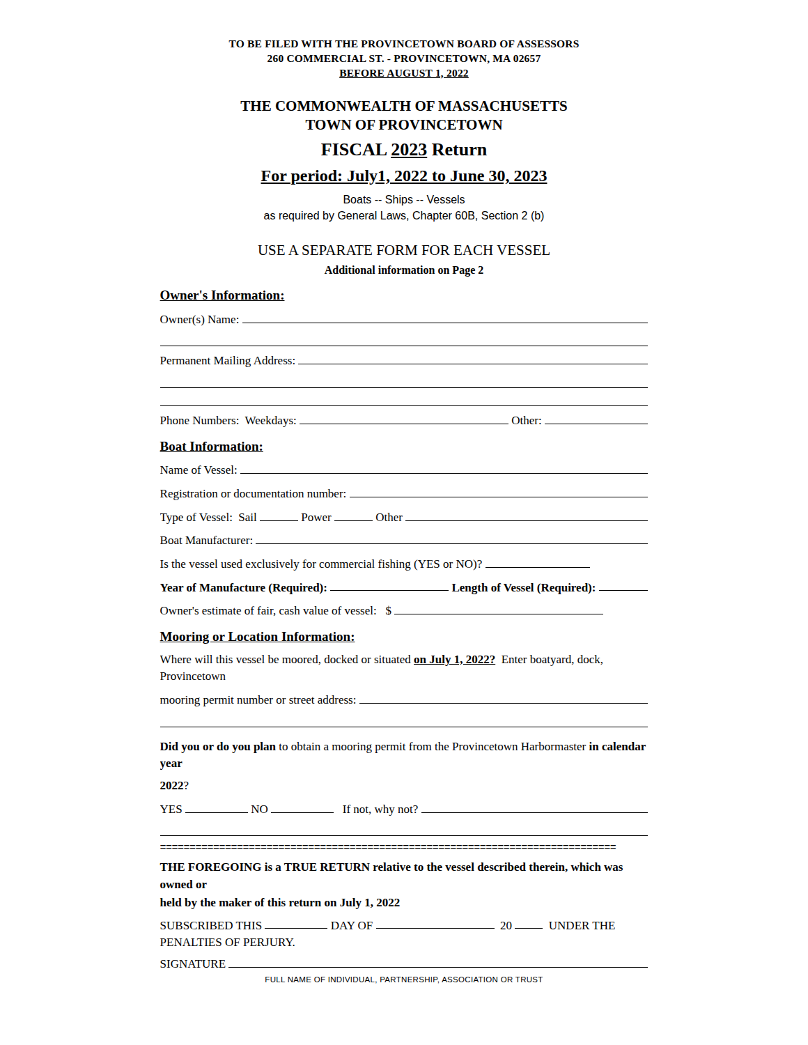TO BE FILED WITH THE PROVINCETOWN BOARD OF ASSESSORS
260 COMMERCIAL ST. - PROVINCETOWN, MA 02657
BEFORE AUGUST 1, 2022
THE COMMONWEALTH OF MASSACHUSETTS
TOWN OF PROVINCETOWN
FISCAL 2023 Return
For period: July1, 2022 to June 30, 2023
Boats -- Ships -- Vessels
as required by General Laws, Chapter 60B, Section 2 (b)
USE A SEPARATE FORM FOR EACH VESSEL
Additional information on Page 2
Owner's Information:
Owner(s) Name:
Permanent Mailing Address:
Phone Numbers: Weekdays: Other:
Boat Information:
Name of Vessel:
Registration or documentation number:
Type of Vessel: Sail Power Other
Boat Manufacturer:
Is the vessel used exclusively for commercial fishing (YES or NO)?
Year of Manufacture (Required): Length of Vessel (Required): feet
Owner's estimate of fair, cash value of vessel: $
Mooring or Location Information:
Where will this vessel be moored, docked or situated on July 1, 2022? Enter boatyard, dock, Provincetown
mooring permit number or street address:
Did you or do you plan to obtain a mooring permit from the Provincetown Harbormaster in calendar year
2022?
YES NO If not, why not?
=============================================================================
THE FOREGOING is a TRUE RETURN relative to the vessel described therein, which was owned or
held by the maker of this return on July 1, 2022
SUBSCRIBED THIS DAY OF 20 UNDER THE PENALTIES OF PERJURY.
SIGNATURE
FULL NAME OF INDIVIDUAL, PARTNERSHIP, ASSOCIATION OR TRUST